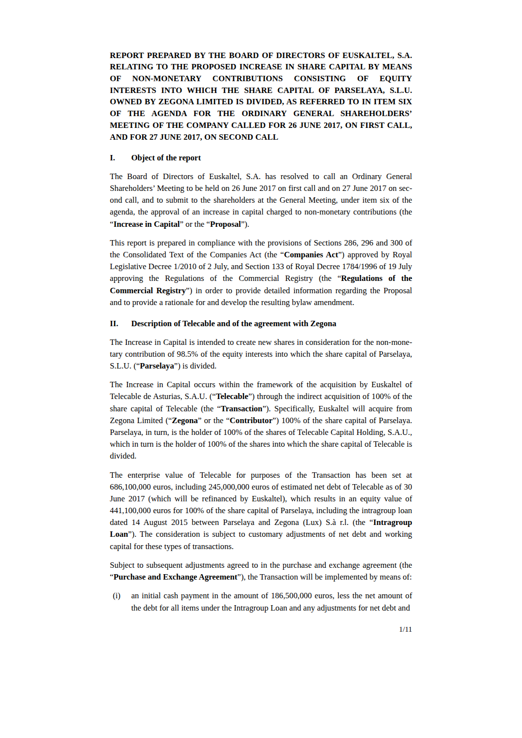Report prepared by the Board of Directors of Euskaltel, S.A. relating to the proposed increase in share capital by means of non-monetary contributions consisting of equity interests into which the share capital of Parselaya, S.L.U. owned by Zegona Limited is divided, as referred to in item six of the agenda for the Ordinary General Shareholders’ Meeting of the Company called for 26 June 2017, on first call, and for 27 June 2017, on second call
I. Object of the report
The Board of Directors of Euskaltel, S.A. has resolved to call an Ordinary General Shareholders’ Meeting to be held on 26 June 2017 on first call and on 27 June 2017 on second call, and to submit to the shareholders at the General Meeting, under item six of the agenda, the approval of an increase in capital charged to non-monetary contributions (the “Increase in Capital” or the “Proposal”).
This report is prepared in compliance with the provisions of Sections 286, 296 and 300 of the Consolidated Text of the Companies Act (the “Companies Act”) approved by Royal Legislative Decree 1/2010 of 2 July, and Section 133 of Royal Decree 1784/1996 of 19 July approving the Regulations of the Commercial Registry (the “Regulations of the Commercial Registry”) in order to provide detailed information regarding the Proposal and to provide a rationale for and develop the resulting bylaw amendment.
II. Description of Telecable and of the agreement with Zegona
The Increase in Capital is intended to create new shares in consideration for the non-monetary contribution of 98.5% of the equity interests into which the share capital of Parselaya, S.L.U. (“Parselaya”) is divided.
The Increase in Capital occurs within the framework of the acquisition by Euskaltel of Telecable de Asturias, S.A.U. (“Telecable”) through the indirect acquisition of 100% of the share capital of Telecable (the “Transaction”). Specifically, Euskaltel will acquire from Zegona Limited (“Zegona” or the “Contributor”) 100% of the share capital of Parselaya. Parselaya, in turn, is the holder of 100% of the shares of Telecable Capital Holding, S.A.U., which in turn is the holder of 100% of the shares into which the share capital of Telecable is divided.
The enterprise value of Telecable for purposes of the Transaction has been set at 686,100,000 euros, including 245,000,000 euros of estimated net debt of Telecable as of 30 June 2017 (which will be refinanced by Euskaltel), which results in an equity value of 441,100,000 euros for 100% of the share capital of Parselaya, including the intragroup loan dated 14 August 2015 between Parselaya and Zegona (Lux) S.à r.l. (the “Intragroup Loan”). The consideration is subject to customary adjustments of net debt and working capital for these types of transactions.
Subject to subsequent adjustments agreed to in the purchase and exchange agreement (the “Purchase and Exchange Agreement”), the Transaction will be implemented by means of:
(i)
an initial cash payment in the amount of 186,500,000 euros, less the net amount of the debt for all items under the Intragroup Loan and any adjustments for net debt and
1/11